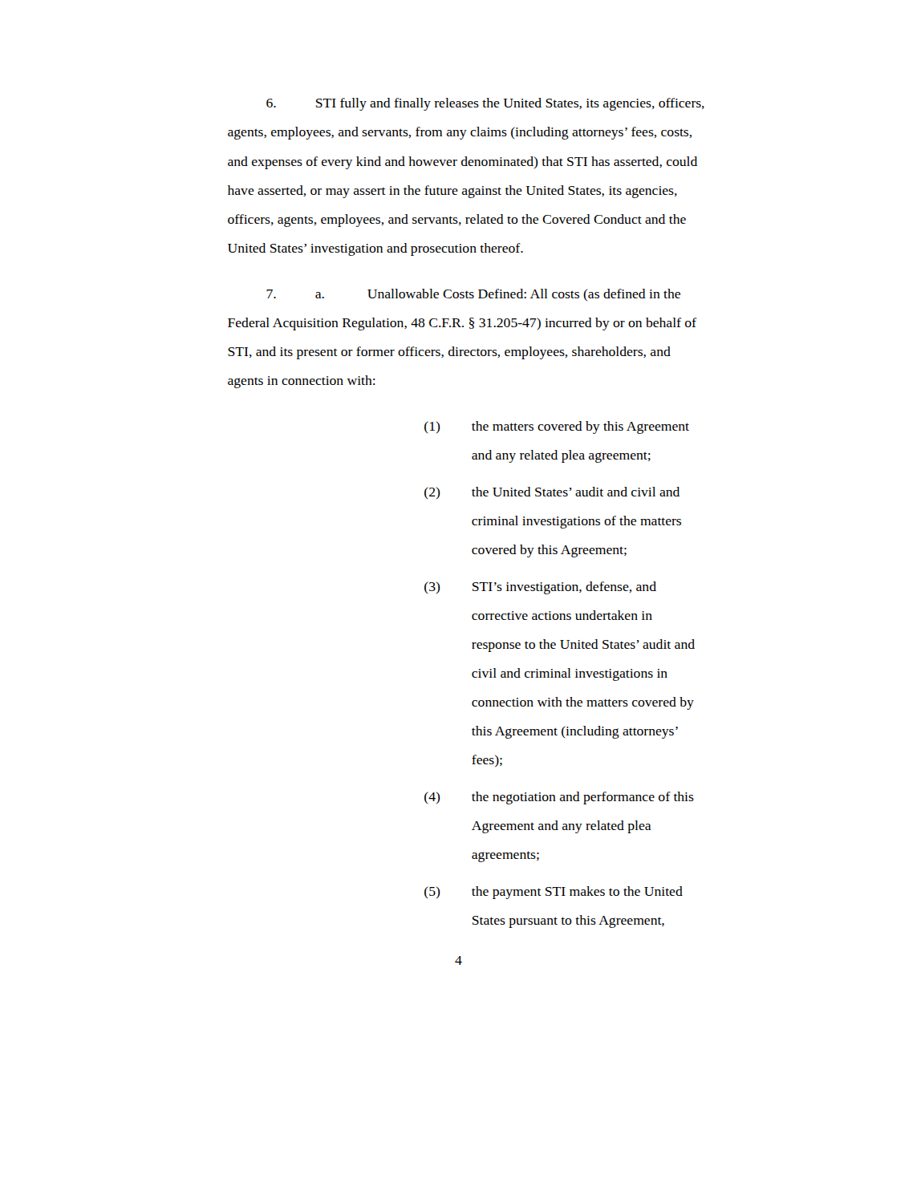6. STI fully and finally releases the United States, its agencies, officers, agents, employees, and servants, from any claims (including attorneys’ fees, costs, and expenses of every kind and however denominated) that STI has asserted, could have asserted, or may assert in the future against the United States, its agencies, officers, agents, employees, and servants, related to the Covered Conduct and the United States’ investigation and prosecution thereof.
7. a. Unallowable Costs Defined: All costs (as defined in the Federal Acquisition Regulation, 48 C.F.R. § 31.205-47) incurred by or on behalf of STI, and its present or former officers, directors, employees, shareholders, and agents in connection with:
(1) the matters covered by this Agreement and any related plea agreement;
(2) the United States’ audit and civil and criminal investigations of the matters covered by this Agreement;
(3) STI’s investigation, defense, and corrective actions undertaken in response to the United States’ audit and civil and criminal investigations in connection with the matters covered by this Agreement (including attorneys’ fees);
(4) the negotiation and performance of this Agreement and any related plea agreements;
(5) the payment STI makes to the United States pursuant to this Agreement,
4